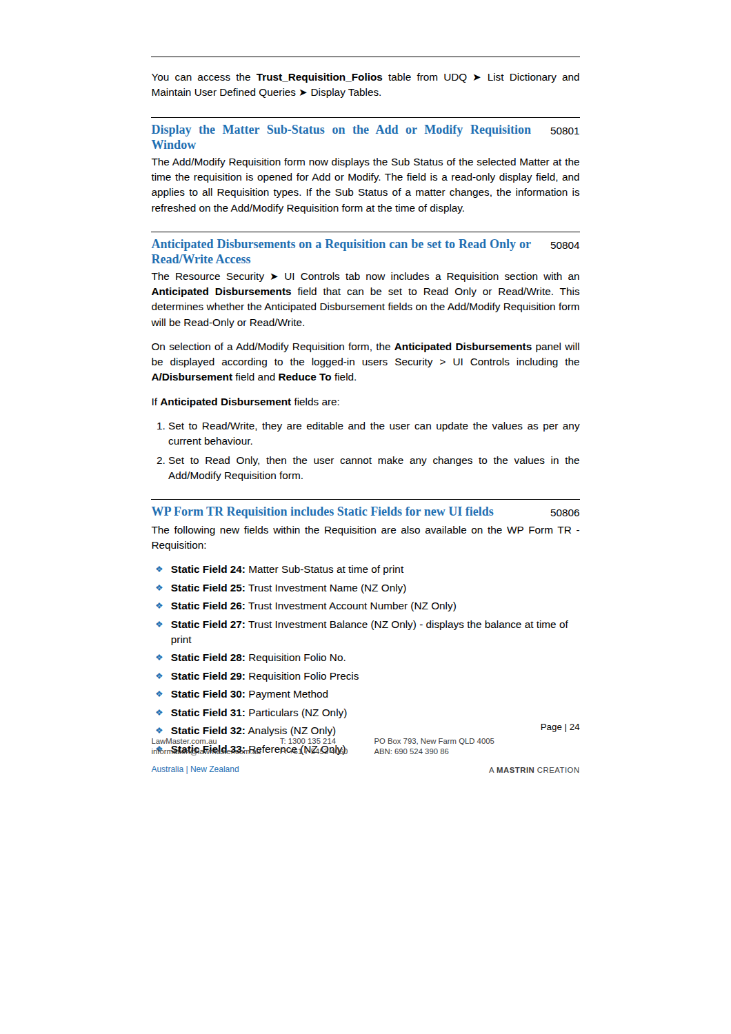You can access the Trust_Requisition_Folios table from UDQ ➤ List Dictionary and Maintain User Defined Queries ➤ Display Tables.
Display the Matter Sub-Status on the Add or Modify Requisition Window
50801
The Add/Modify Requisition form now displays the Sub Status of the selected Matter at the time the requisition is opened for Add or Modify. The field is a read-only display field, and applies to all Requisition types. If the Sub Status of a matter changes, the information is refreshed on the Add/Modify Requisition form at the time of display.
Anticipated Disbursements on a Requisition can be set to Read Only or Read/Write Access
50804
The Resource Security ➤ UI Controls tab now includes a Requisition section with an Anticipated Disbursements field that can be set to Read Only or Read/Write. This determines whether the Anticipated Disbursement fields on the Add/Modify Requisition form will be Read-Only or Read/Write.
On selection of a Add/Modify Requisition form, the Anticipated Disbursements panel will be displayed according to the logged-in users Security > UI Controls including the A/Disbursement field and Reduce To field.
If Anticipated Disbursement fields are:
Set to Read/Write, they are editable and the user can update the values as per any current behaviour.
Set to Read Only, then the user cannot make any changes to the values in the Add/Modify Requisition form.
WP Form TR Requisition includes Static Fields for new UI fields
50806
The following new fields within the Requisition are also available on the WP Form TR - Requisition:
Static Field 24: Matter Sub-Status at time of print
Static Field 25: Trust Investment Name (NZ Only)
Static Field 26: Trust Investment Account Number (NZ Only)
Static Field 27: Trust Investment Balance (NZ Only) - displays the balance at time of print
Static Field 28: Requisition Folio No.
Static Field 29: Requisition Folio Precis
Static Field 30: Payment Method
Static Field 31: Particulars (NZ Only)
Static Field 32: Analysis (NZ Only)
Static Field 33: Reference (NZ Only)
Page | 24
LawMaster.com.au
information@lawmaster.com.au
T: 1300 135 214
F: +61 7 5453 4060
PO Box 793, New Farm QLD 4005
ABN: 690 524 390 86
Australia | New Zealand
A MASTRIN CREATION